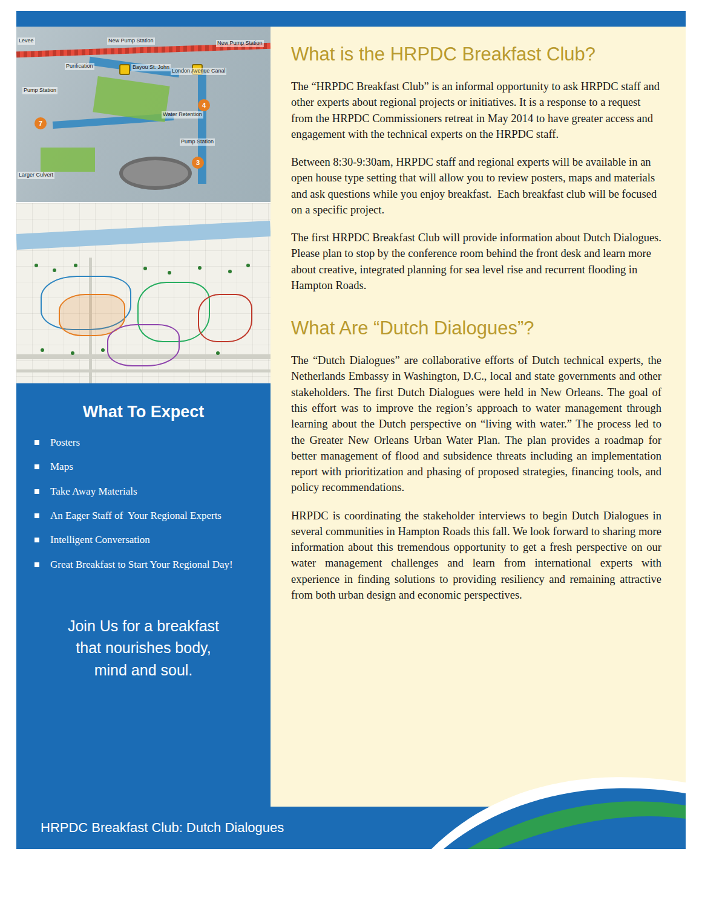4
3
7
Levee
New Pump Station
New Pump Station
Purification
Bayou St. John
London Avenue Canal
Pump Station
Water Retention
Pump Station
Larger Culvert
What To Expect
Posters
Maps
Take Away Materials
An Eager Staff of Your Regional Experts
Intelligent Conversation
Great Breakfast to Start Your Regional Day!
Join Us for a breakfast
that nourishes body,
mind and soul.
What is the HRPDC Breakfast Club?
The “HRPDC Breakfast Club” is an informal opportunity to ask HRPDC staff and other experts about regional projects or initiatives. It is a response to a request from the HRPDC Commissioners retreat in May 2014 to have greater access and engagement with the technical experts on the HRPDC staff.
Between 8:30-9:30am, HRPDC staff and regional experts will be available in an open house type setting that will allow you to review posters, maps and materials and ask questions while you enjoy breakfast. Each breakfast club will be focused on a specific project.
The first HRPDC Breakfast Club will provide information about Dutch Dialogues. Please plan to stop by the conference room behind the front desk and learn more about creative, integrated planning for sea level rise and recurrent flooding in Hampton Roads.
What Are “Dutch Dialogues”?
The “Dutch Dialogues” are collaborative efforts of Dutch technical experts, the Netherlands Embassy in Washington, D.C., local and state governments and other stakeholders. The first Dutch Dialogues were held in New Orleans. The goal of this effort was to improve the region’s approach to water management through learning about the Dutch perspective on “living with water.” The process led to the Greater New Orleans Urban Water Plan. The plan provides a roadmap for better management of flood and subsidence threats including an implementation report with prioritization and phasing of proposed strategies, financing tools, and policy recommendations.
HRPDC is coordinating the stakeholder interviews to begin Dutch Dialogues in several communities in Hampton Roads this fall. We look forward to sharing more information about this tremendous opportunity to get a fresh perspective on our water management challenges and learn from international experts with experience in finding solutions to providing resiliency and remaining attractive from both urban design and economic perspectives.
HRPDC Breakfast Club: Dutch Dialogues